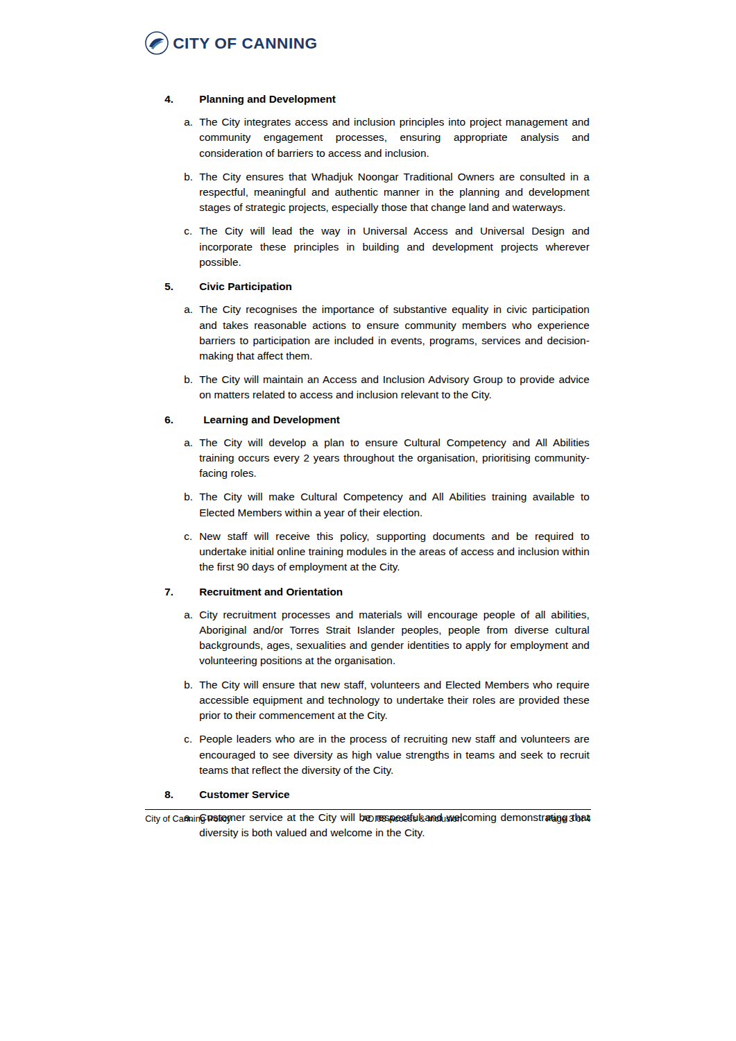CITY OF CANNING
4. Planning and Development
a. The City integrates access and inclusion principles into project management and community engagement processes, ensuring appropriate analysis and consideration of barriers to access and inclusion.
b. The City ensures that Whadjuk Noongar Traditional Owners are consulted in a respectful, meaningful and authentic manner in the planning and development stages of strategic projects, especially those that change land and waterways.
c. The City will lead the way in Universal Access and Universal Design and incorporate these principles in building and development projects wherever possible.
5. Civic Participation
a. The City recognises the importance of substantive equality in civic participation and takes reasonable actions to ensure community members who experience barriers to participation are included in events, programs, services and decision-making that affect them.
b. The City will maintain an Access and Inclusion Advisory Group to provide advice on matters related to access and inclusion relevant to the City.
6. Learning and Development
a. The City will develop a plan to ensure Cultural Competency and All Abilities training occurs every 2 years throughout the organisation, prioritising community-facing roles.
b. The City will make Cultural Competency and All Abilities training available to Elected Members within a year of their election.
c. New staff will receive this policy, supporting documents and be required to undertake initial online training modules in the areas of access and inclusion within the first 90 days of employment at the City.
7. Recruitment and Orientation
a. City recruitment processes and materials will encourage people of all abilities, Aboriginal and/or Torres Strait Islander peoples, people from diverse cultural backgrounds, ages, sexualities and gender identities to apply for employment and volunteering positions at the organisation.
b. The City will ensure that new staff, volunteers and Elected Members who require accessible equipment and technology to undertake their roles are provided these prior to their commencement at the City.
c. People leaders who are in the process of recruiting new staff and volunteers are encouraged to see diversity as high value strengths in teams and seek to recruit teams that reflect the diversity of the City.
8. Customer Service
a. Customer service at the City will be respectful and welcoming demonstrating that diversity is both valued and welcome in the City.
City of Canning Policy
AD.08 Access & Inclusion
Page 3 of 4